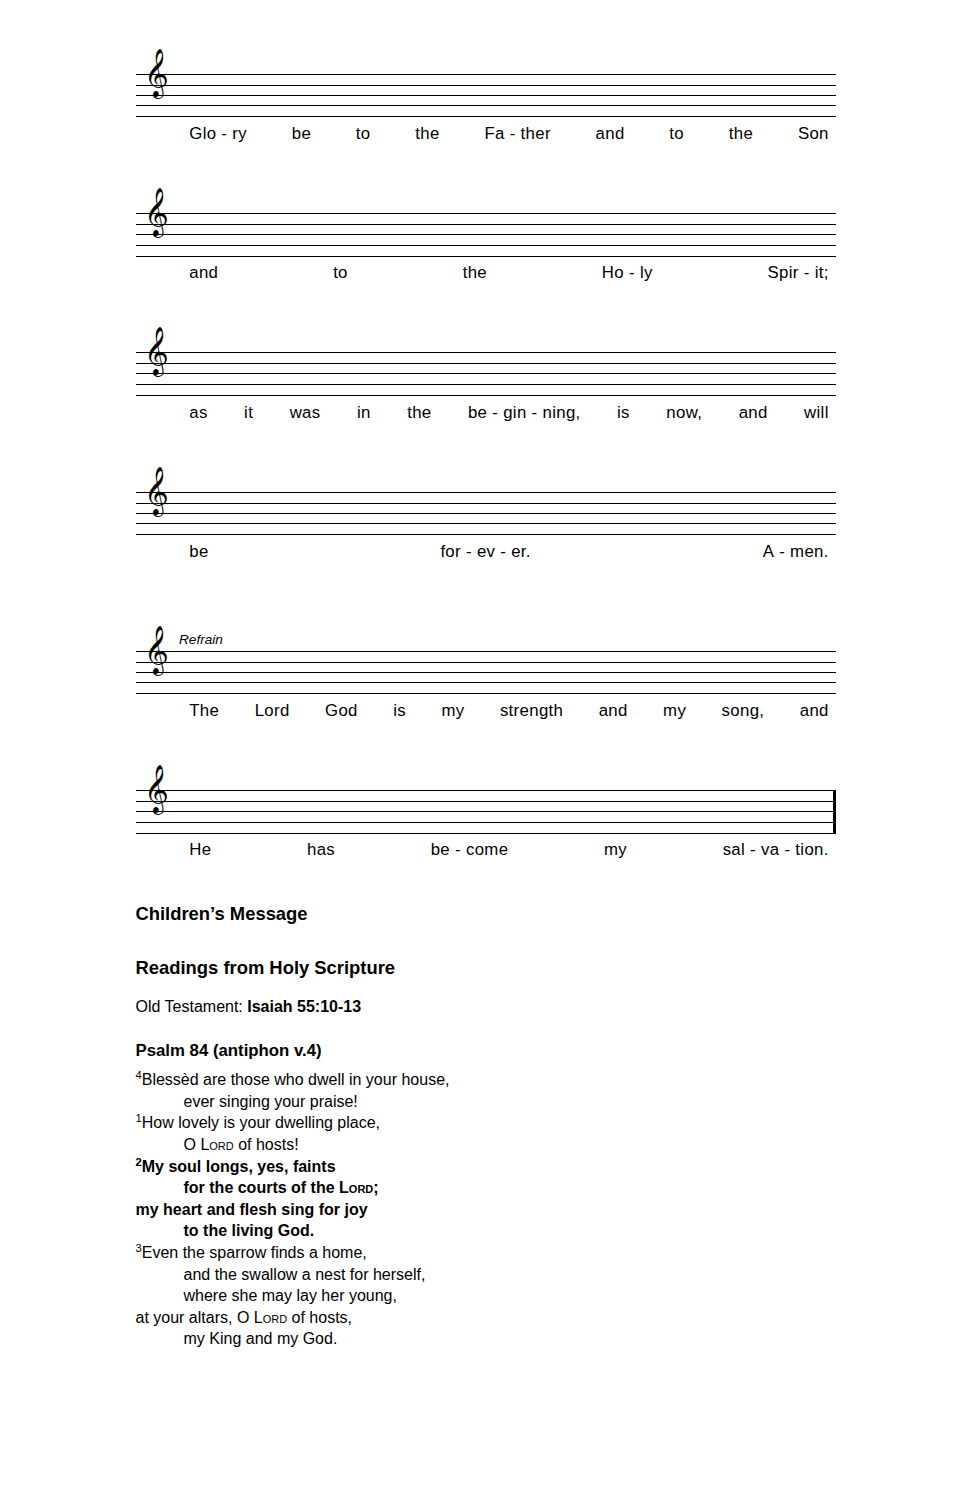𝄞
Glo - ry be to the Fa - ther and to the Son
𝄞
and to the Ho - ly Spir - it;
𝄞
as it was in the be - gin - ning, is now, and will
𝄞
be for - ev - er. A - men.
Refrain
𝄞
The Lord God is my strength and my song, and
𝄞
He has be - come my sal - va - tion.
Children’s Message
Readings from Holy Scripture
Old Testament: Isaiah 55:10-13
Psalm 84 (antiphon v.4)
4Blessèd are those who dwell in your house,
ever singing your praise!
1How lovely is your dwelling place,
O Lord of hosts!
2My soul longs, yes, faints
for the courts of the Lord;
my heart and flesh sing for joy
to the living God.
3Even the sparrow finds a home,
and the swallow a nest for herself,
where she may lay her young,
at your altars, O Lord of hosts,
my King and my God.